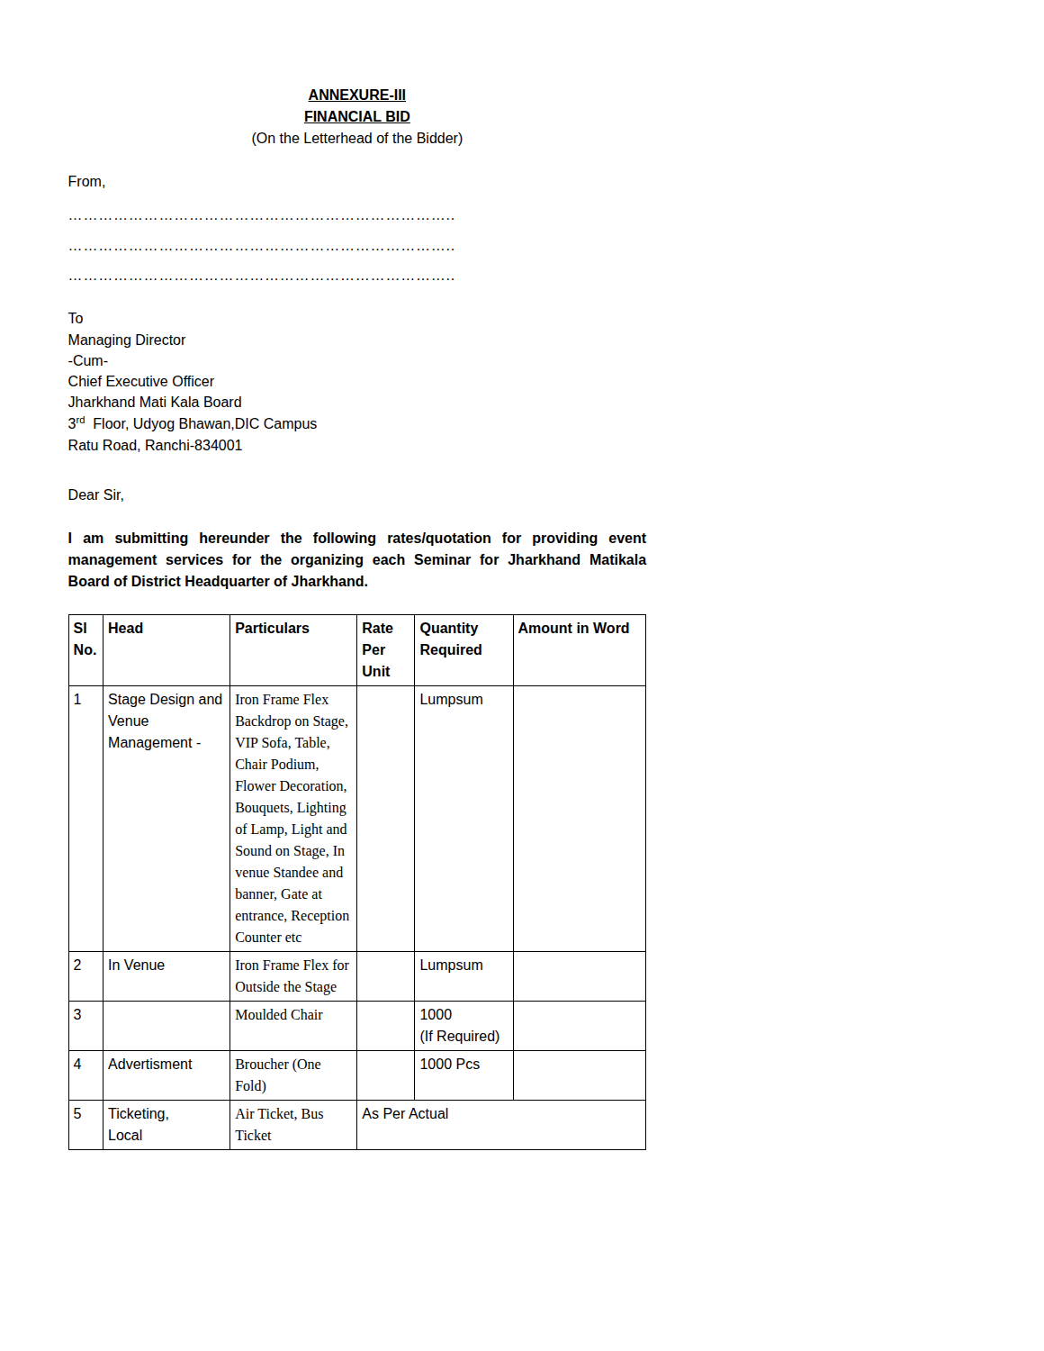ANNEXURE-III
FINANCIAL BID
(On the Letterhead of the Bidder)
From,
…………………………………………………………………..
…………………………………………………………………..
…………………………………………………………………..
To
Managing Director
-Cum-
Chief Executive Officer
Jharkhand Mati Kala Board
3rd Floor, Udyog Bhawan,DIC Campus
Ratu Road, Ranchi-834001
Dear Sir,
I am submitting hereunder the following rates/quotation for providing event management services for the organizing each Seminar for Jharkhand Matikala Board of District Headquarter of Jharkhand.
| Sl No. | Head | Particulars | Rate Per Unit | Quantity Required | Amount in Word |
| --- | --- | --- | --- | --- | --- |
| 1 | Stage Design and Venue Management - | Iron Frame Flex Backdrop on Stage, VIP Sofa, Table, Chair Podium, Flower Decoration, Bouquets, Lighting of Lamp, Light and Sound on Stage, In venue Standee and banner, Gate at entrance, Reception Counter etc | | Lumpsum | |
| 2 | In Venue | Iron Frame Flex for Outside the Stage | | Lumpsum | |
| 3 | | Moulded Chair | | 1000 (If Required) | |
| 4 | Advertisment | Broucher (One Fold) | | 1000 Pcs | |
| 5 | Ticketing, Local | Air Ticket, Bus Ticket | As Per Actual |